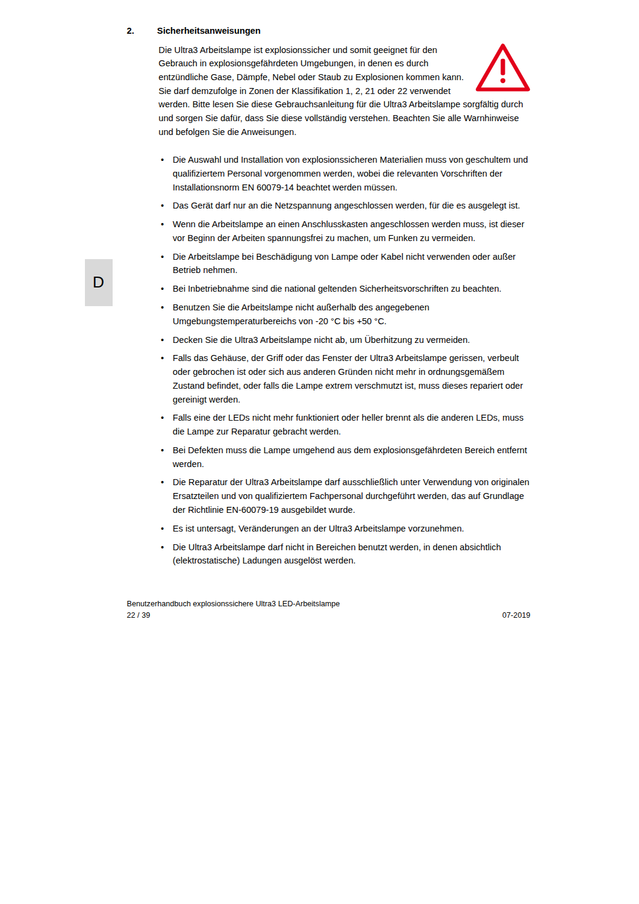D
2. Sicherheitsanweisungen
Die Ultra3 Arbeitslampe ist explosionssicher und somit geeignet für den Gebrauch in explosionsgefährdeten Umgebungen, in denen es durch entzündliche Gase, Dämpfe, Nebel oder Staub zu Explosionen kommen kann. Sie darf demzufolge in Zonen der Klassifikation 1, 2, 21 oder 22 verwendet werden. Bitte lesen Sie diese Gebrauchsanleitung für die Ultra3 Arbeitslampe sorgfältig durch und sorgen Sie dafür, dass Sie diese vollständig verstehen. Beachten Sie alle Warnhinweise und befolgen Sie die Anweisungen.
Die Auswahl und Installation von explosionssicheren Materialien muss von geschultem und qualifiziertem Personal vorgenommen werden, wobei die relevanten Vorschriften der Installationsnorm EN 60079-14 beachtet werden müssen.
Das Gerät darf nur an die Netzspannung angeschlossen werden, für die es ausgelegt ist.
Wenn die Arbeitslampe an einen Anschlusskasten angeschlossen werden muss, ist dieser vor Beginn der Arbeiten spannungsfrei zu machen, um Funken zu vermeiden.
Die Arbeitslampe bei Beschädigung von Lampe oder Kabel nicht verwenden oder außer Betrieb nehmen.
Bei Inbetriebnahme sind die national geltenden Sicherheitsvorschriften zu beachten.
Benutzen Sie die Arbeitslampe nicht außerhalb des angegebenen Umgebungstemperaturbereichs von -20 °C bis +50 °C.
Decken Sie die Ultra3 Arbeitslampe nicht ab, um Überhitzung zu vermeiden.
Falls das Gehäuse, der Griff oder das Fenster der Ultra3 Arbeitslampe gerissen, verbeult oder gebrochen ist oder sich aus anderen Gründen nicht mehr in ordnungsgemäßem Zustand befindet, oder falls die Lampe extrem verschmutzt ist, muss dieses repariert oder gereinigt werden.
Falls eine der LEDs nicht mehr funktioniert oder heller brennt als die anderen LEDs, muss die Lampe zur Reparatur gebracht werden.
Bei Defekten muss die Lampe umgehend aus dem explosionsgefährdeten Bereich entfernt werden.
Die Reparatur der Ultra3 Arbeitslampe darf ausschließlich unter Verwendung von originalen Ersatzteilen und von qualifiziertem Fachpersonal durchgeführt werden, das auf Grundlage der Richtlinie EN-60079-19 ausgebildet wurde.
Es ist untersagt, Veränderungen an der Ultra3 Arbeitslampe vorzunehmen.
Die Ultra3 Arbeitslampe darf nicht in Bereichen benutzt werden, in denen absichtlich (elektrostatische) Ladungen ausgelöst werden.
Benutzerhandbuch explosionssichere Ultra3 LED-Arbeitslampe 22 / 39
07-2019